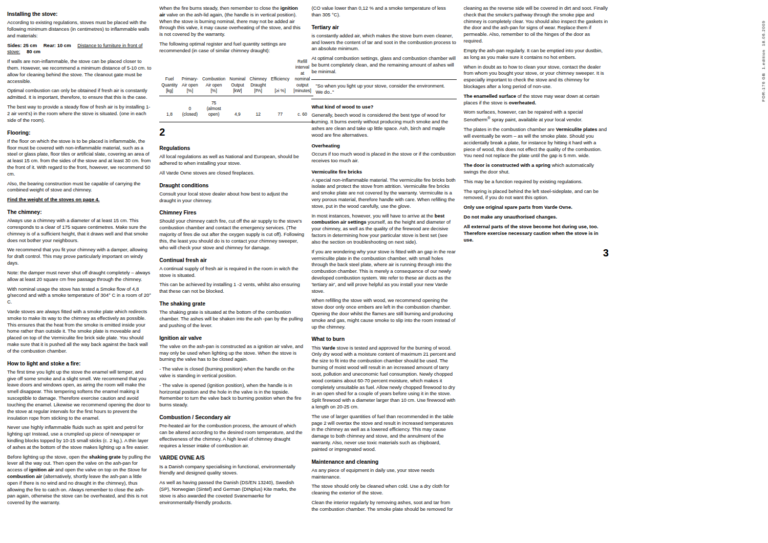FOR-176 GB 1.edition 18.06.2009
Installing the stove:
According to existing regulations, stoves must be placed with the following minimum distances (in centimetres) to inflammable walls and materials:
Sides: 25 cm Rear: 10 cm Distance to furniture in front of stove: 80 cm
If walls are non-inflammable, the stove can be placed closer to them. However, we recommend a minimum distance of 5-10 cm. to allow for cleaning behind the stove. The cleanout gate must be accessible.
Optimal combustion can only be obtained if fresh air is constantly admitted. It is important, therefore, to ensure that this is the case.
The best way to provide a steady flow of fresh air is by installing 1-2 air vent's) in the room where the stove is situated. (one in each side of the room).
Flooring:
If the floor on which the stove is to be placed is inflammable, the floor must be covered with non-inflammable material, such as a steel or glass plate, floor tiles or artificial slate, covering an area of at least 15 cm. from the sides of the stove and at least 30 cm. from the front of it. With regard to the front, however, we recommend 50 cm.
Also, the bearing construction must be capable of carrying the combined weight of stove and chimney.
Find the weight of the stoves on page 4.
The chimney:
Always use a chimney with a diameter of at least 15 cm. This corresponds to a clear of 175 square centimetres. Make sure the chimney is of a sufficient height, that it draws well and that smoke does not bother your neighbours.
We recommend that you fit your chimney with a damper, allowing for draft control. This may prove particularly important on windy days.
Note: the damper must never shut off draught completely – always allow at least 20 square cm free passage through the chimney.
With nominal usage the stove has tested a Smoke flow of 4,8 g/second and with a smoke temperature of 304° C in a room of 20° C.
Varde stoves are always fitted with a smoke plate which redirects smoke to make its way to the chimney as effectively as possible. This ensures that the heat from the smoke is emitted inside your home rather than outside it. The smoke plate is moveable and placed on top of the Vermiculite fire brick side plate. You should make sure that it is pushed all the way back against the back wall of the combustion chamber.
How to light and stoke a fire:
The first time you light up the stove the enamel will temper, and give off some smoke and a slight smell. We recommend that you leave doors and windows open, as airing the room will make the smell disappear. This tempering softens the enamel making it susceptible to damage. Therefore exercise caution and avoid touching the enamel. Likewise we recommend opening the door to the stove at regular intervals for the first hours to prevent the insulation rope from sticking to the enamel.
Never use highly inflammable fluids such as spirit and petrol for lighting up! Instead, use a crumpled up piece of newspaper or kindling blocks topped by 10-15 small sticks (c. 2 kg.). A thin layer of ashes at the bottom of the stove makes lighting up a fire easier.
Before lighting up the stove, open the shaking grate by pulling the lever all the way out. Then open the valve on the ash-pan for access of ignition air and open the valve on top on the Stove for combustion air (alternatively, shortly leave the ash-pan a little open if there is no wind and no draught in the chimney), thus allowing the fire to catch on. Always remember to close the ash-pan again, otherwise the stove can be overheated, and this is not covered by the warranty.
When the fire burns steady, then remember to close the ignition air valve on the ash-lid again, (the handle is in vertical position). When the stove is burning nominal, there may not be added air through this valve, it may cause overheating of the stove, and this is not covered by the warranty.
The following optimal register and fuel quantity settings are recommended (in case of similar chimney draught):
| Fuel Quantity [kg] | Primary- Air open [%] | Combustion Air open [%] | Nominal Output [kW] | Chimney Draught [PA] | Efficiency [≥i %] | Refill interval at nominal output [minutes] |
| --- | --- | --- | --- | --- | --- | --- |
| 1,8 | 0 (closed) | 75 (almost open) | 4,9 | 12 | 77 | c. 60 |
2
Regulations
All local regulations as well as National and European, should be adhered to when installing your stove.
All Varde Ovne stoves are closed fireplaces.
Draught conditions
Consult your local stove dealer about how best to adjust the draught in your chimney.
Chimney Fires
Should your chimney catch fire, cut off the air supply to the stove's combustion chamber and contact the emergency services. (The majority of fires die out after the oxygen supply is cut off). Following this, the least you should do is to contact your chimney sweeper, who will check your stove and chimney for damage.
Continual fresh air
A continual supply of fresh air is required in the room in witch the stove is situated.
This can be achieved by installing 1 -2 vents, whilst also ensuring that these can not be blocked.
The shaking grate
The shaking grate is situated at the bottom of the combustion chamber. The ashes will be shaken into the ash -pan by the pulling and pushing of the lever.
Ignition air valve
The valve on the ash-pan is constructed as a ignition air valve, and may only be used when lighting up the stove. When the stove is burning the valve has to be closed again.
- The valve is closed (burning position) when the handle on the valve is standing in vertical position.
- The valve is opened (ignition position), when the handle is in horizontal position and the hole in the valve is in the topside. Remember to turn the valve back to burning position when the fire burns steady.
Combustion / Secondary air
Pre-heated air for the combustion process, the amount of which can be altered according to the desired room temperature, and the effectiveness of the chimney. A high level of chimney draught requires a lesser intake of combustion air.
VARDE OVNE A/S
Is a Danish company specialising in functional, environmentally friendly and designed quality stoves.
As well as having passed the Danish (DS/EN 13240), Swedish (SP), Norwegian (Sintef) and German (DINplus) Kite marks, the stove is also awarded the coveted Svanemaerke for environmentally-friendly products.
(CO value lower than 0,12 % and a smoke temperature of less than 305 °C).
Tertiary air
is constantly added air, which makes the stove burn even cleaner, and lowers the content of tar and soot in the combustion process to an absolute minimum.
At optimal combustion settings, glass and combustion chamber will be burnt completely clean, and the remaining amount of ashes will be minimal.
"So when you light up your stove, consider the environment. We do.."
What kind of wood to use?
Generally, beech wood is considered the best type of wood for burning. It burns evenly without producing much smoke and the ashes are clean and take up little space. Ash, birch and maple wood are fine alternatives.
Overheating
Occurs if too much wood is placed in the stove or if the combustion receives too much air.
Vermiculite fire bricks
A special non-inflammable material. The vermiculite fire bricks both isolate and protect the stove from attrition. Vermiculite fire bricks and smoke plate are not covered by the warranty. Vermiculite is a very porous material, therefore handle with care. When refilling the stove, put in the wood carefully, use the glove.
In most instances, however, you will have to arrive at the best combustion air settings yourself, as the height and diameter of your chimney, as well as the quality of the firewood are decisive factors in determining how your particular stove is best set (see also the section on troubleshooting on next side).
If you are wondering why your stove is fitted with an gap in the rear vermiculite plate in the combustion chamber, with small holes through the back steel plate, where air is running through into the combustion chamber. This is merely a consequence of our newly developed combustion system. We refer to these air ducts as the 'tertiary air', and will prove helpful as you install your new Varde stove.
When refilling the stove with wood, we recommend opening the stove door only once embers are left in the combustion chamber. Opening the door whilst the flames are still burning and producing smoke and gas, might cause smoke to slip into the room instead of up the chimney.
What to burn
This Varde stove is tested and approved for the burning of wood. Only dry wood with a moisture content of maximum 21 percent and the size to fit into the combustion chamber should be used. The burning of moist wood will result in an increased amount of tarry soot, pollution and uneconomic fuel consumption. Newly chopped wood contains about 60-70 percent moisture, which makes it completely unsuitable as fuel. Allow newly chopped firewood to dry in an open shed for a couple of years before using it in the stove. Split firewood with a diameter larger than 10 cm. Use firewood with a length on 20-25 cm.
The use of larger quantities of fuel than recommended in the table page 2 will overtax the stove and result in increased temperatures in the chimney as well as a lowered efficiency. This may cause damage to both chimney and stove, and the annulment of the warranty. Also, never use toxic materials such as chipboard, painted or impregnated wood.
Maintenance and cleaning
As any piece of equipment in daily use, your stove needs maintenance.
The stove should only be cleaned when cold. Use a dry cloth for cleaning the exterior of the stove.
Clean the interior regularly by removing ashes, soot and tar from the combustion chamber. The smoke plate should be removed for cleaning as the reverse side will be covered in dirt and soot. Finally check that the smoke's pathway through the smoke pipe and chimney is completely clear. You should also inspect the gaskets in the door and the ash-pan for signs of wear. Replace them if permeable. Also, remember to oil the hinges of the door as required.
Empty the ash-pan regularly. It can be emptied into your dustbin, as long as you make sure it contains no hot embers.
When in doubt as to how to clean your stove, contact the dealer from whom you bought your stove, or your chimney sweeper. It is especially important to check the stove and its chimney for blockages after a long period of non-use.
The enamelled surface of the stove may wear down at certain places if the stove is overheated.
Worn surfaces, however, can be repaired with a special Senotherm® spray paint, available at your local vendor.
The plates in the combustion chamber are Vermiculite plates and will eventually be worn – as will the smoke plate. Should you accidentally break a plate, for instance by hitting it hard with a piece of wood, this does not effect the quality of the combustion. You need not replace the plate until the gap is 5 mm. wide.
The door is constructed with a spring which automatically swings the door shut.
This may be a function required by existing regulations.
The spring is placed behind the left steel-sideplate, and can be removed, if you do not want this option.
Only use original spare parts from Varde Ovne.
Do not make any unauthorised changes.
All external parts of the stove become hot during use, too. Therefore exercise necessary caution when the stove is in use.
3